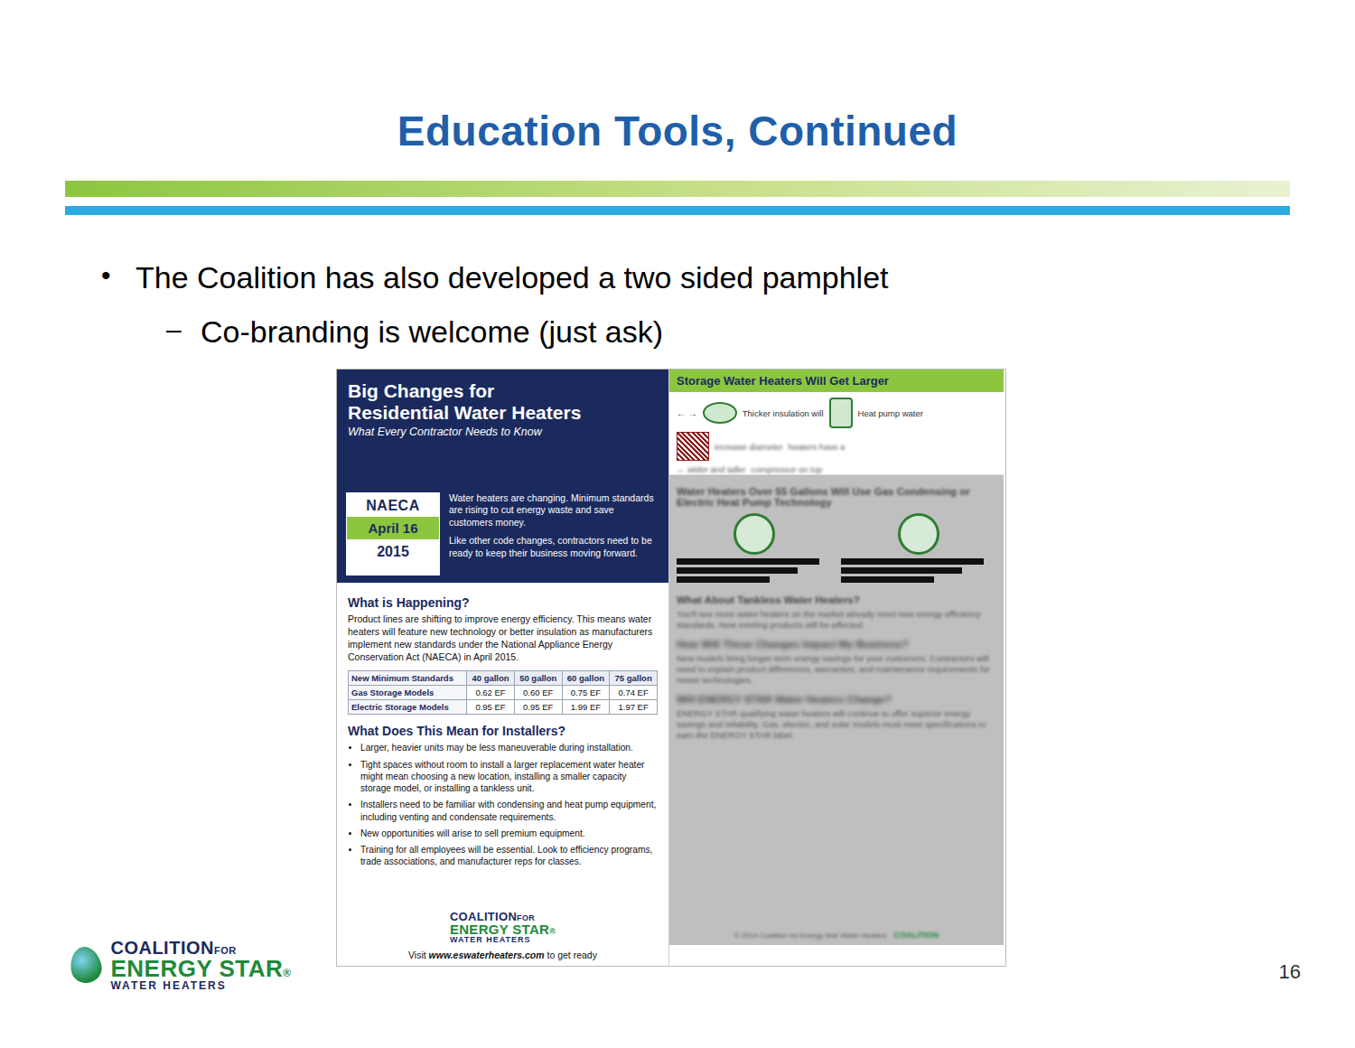Education Tools, Continued
•The Coalition has also developed a two sided pamphlet
–Co-branding is welcome (just ask)
Big Changes for
Residential Water Heaters
What Every Contractor Needs to Know
NAECA
April 16
2015
Water heaters are changing. Minimum standards are rising to cut energy waste and save customers money.
Like other code changes, contractors need to be ready to keep their business moving forward.
What is Happening?
Product lines are shifting to improve energy efficiency. This means water heaters will feature new technology or better insulation as manufacturers implement new standards under the National Appliance Energy Conservation Act (NAECA) in April 2015.
| New Minimum Standards | 40 gallon | 50 gallon | 60 gallon | 75 gallon |
| --- | --- | --- | --- | --- |
| Gas Storage Models | 0.62 EF | 0.60 EF | 0.75 EF | 0.74 EF |
| Electric Storage Models | 0.95 EF | 0.95 EF | 1.99 EF | 1.97 EF |
What Does This Mean for Installers?
Larger, heavier units may be less maneuverable during installation.
Tight spaces without room to install a larger replacement water heater might mean choosing a new location, installing a smaller capacity storage model, or installing a tankless unit.
Installers need to be familiar with condensing and heat pump equipment, including venting and condensate requirements.
New opportunities will arise to sell premium equipment.
Training for all employees will be essential. Look to efficiency programs, trade associations, and manufacturer reps for classes.
COALITIONFOR
ENERGY STAR®
WATER HEATERS
Visit www.eswaterheaters.com to get ready
Storage Water Heaters Will Get Larger
← → Thicker insulation will Heat pump water
increase diameter heaters have a
← wider and taller compressor on top
Water Heaters Over 55 Gallons Will Use Gas Condensing or Electric Heat Pump Technology
What About Tankless Water Heaters?
You'll see more water heaters on the market already meet new energy efficiency standards. New existing products will be affected.
How Will These Changes Impact My Business?
New models bring longer-term energy savings for your customers. Contractors will need to explain product differences, warranties, and maintenance requirements for newer technologies.
Will ENERGY STAR Water Heaters Change?
ENERGY STAR qualifying water heaters will continue to offer superior energy savings and reliability. Gas, electric, and solar models must meet specifications to earn the ENERGY STAR label.
© 2014 Coalition for Energy Star Water Heaters COALITION
COALITIONFOR
ENERGY STAR®
WATER HEATERS
16